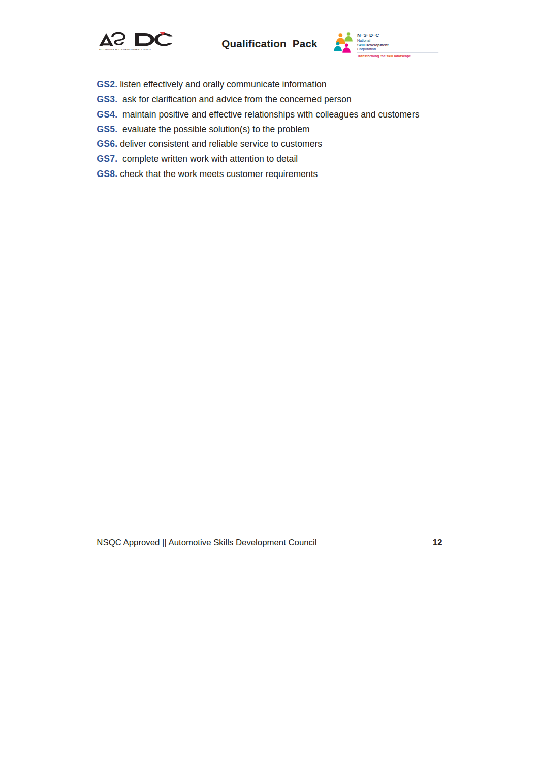AUTOMOTIVE SKILLS DEVELOPMENT COUNCIL
Qualification Pack
N·S·D·C National Skill Development Corporation Transforming the skill landscape
GS2. listen effectively and orally communicate information
GS3. ask for clarification and advice from the concerned person
GS4. maintain positive and effective relationships with colleagues and customers
GS5. evaluate the possible solution(s) to the problem
GS6. deliver consistent and reliable service to customers
GS7. complete written work with attention to detail
GS8. check that the work meets customer requirements
NSQC Approved || Automotive Skills Development Council
12